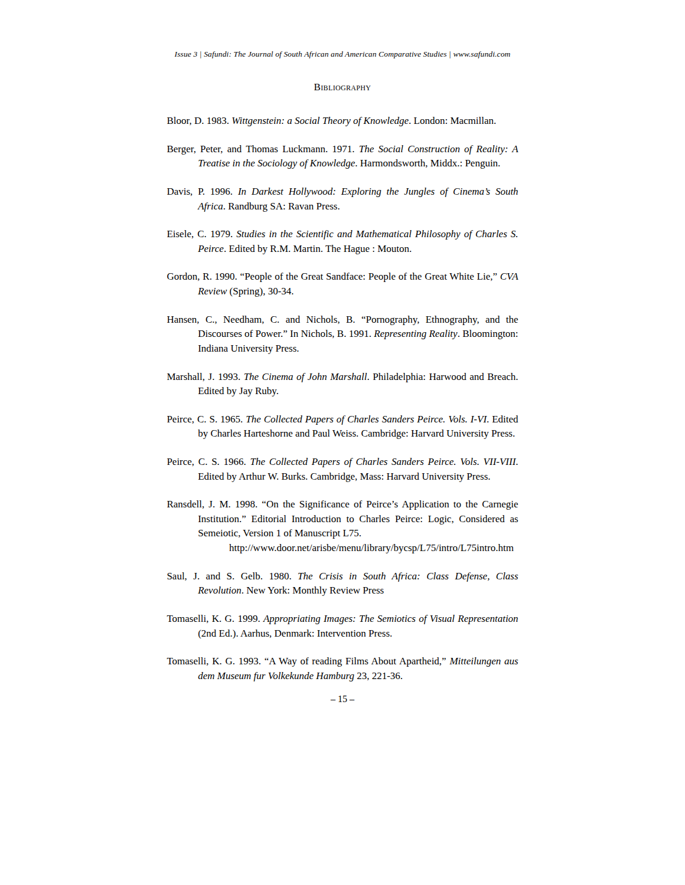Issue 3 | Safundi: The Journal of South African and American Comparative Studies | www.safundi.com
Bibliography
Bloor, D. 1983. Wittgenstein: a Social Theory of Knowledge. London: Macmillan.
Berger, Peter, and Thomas Luckmann. 1971. The Social Construction of Reality: A Treatise in the Sociology of Knowledge. Harmondsworth, Middx.: Penguin.
Davis, P. 1996. In Darkest Hollywood: Exploring the Jungles of Cinema’s South Africa. Randburg SA: Ravan Press.
Eisele, C. 1979. Studies in the Scientific and Mathematical Philosophy of Charles S. Peirce. Edited by R.M. Martin. The Hague : Mouton.
Gordon, R. 1990. “People of the Great Sandface: People of the Great White Lie,” CVA Review (Spring), 30-34.
Hansen, C., Needham, C. and Nichols, B. “Pornography, Ethnography, and the Discourses of Power.” In Nichols, B. 1991. Representing Reality. Bloomington: Indiana University Press.
Marshall, J. 1993. The Cinema of John Marshall. Philadelphia: Harwood and Breach. Edited by Jay Ruby.
Peirce, C. S. 1965. The Collected Papers of Charles Sanders Peirce. Vols. I-VI. Edited by Charles Harteshorne and Paul Weiss. Cambridge: Harvard University Press.
Peirce, C. S. 1966. The Collected Papers of Charles Sanders Peirce. Vols. VII-VIII. Edited by Arthur W. Burks. Cambridge, Mass: Harvard University Press.
Ransdell, J. M. 1998. “On the Significance of Peirce’s Application to the Carnegie Institution.” Editorial Introduction to Charles Peirce: Logic, Considered as Semeiotic, Version 1 of Manuscript L75.
http://www.door.net/arisbe/menu/library/bycsp/L75/intro/L75intro.htm
Saul, J. and S. Gelb. 1980. The Crisis in South Africa: Class Defense, Class Revolution. New York: Monthly Review Press
Tomaselli, K. G. 1999. Appropriating Images: The Semiotics of Visual Representation (2nd Ed.). Aarhus, Denmark: Intervention Press.
Tomaselli, K. G. 1993. “A Way of reading Films About Apartheid,” Mitteilungen aus dem Museum fur Volkekunde Hamburg 23, 221-36.
– 15 –